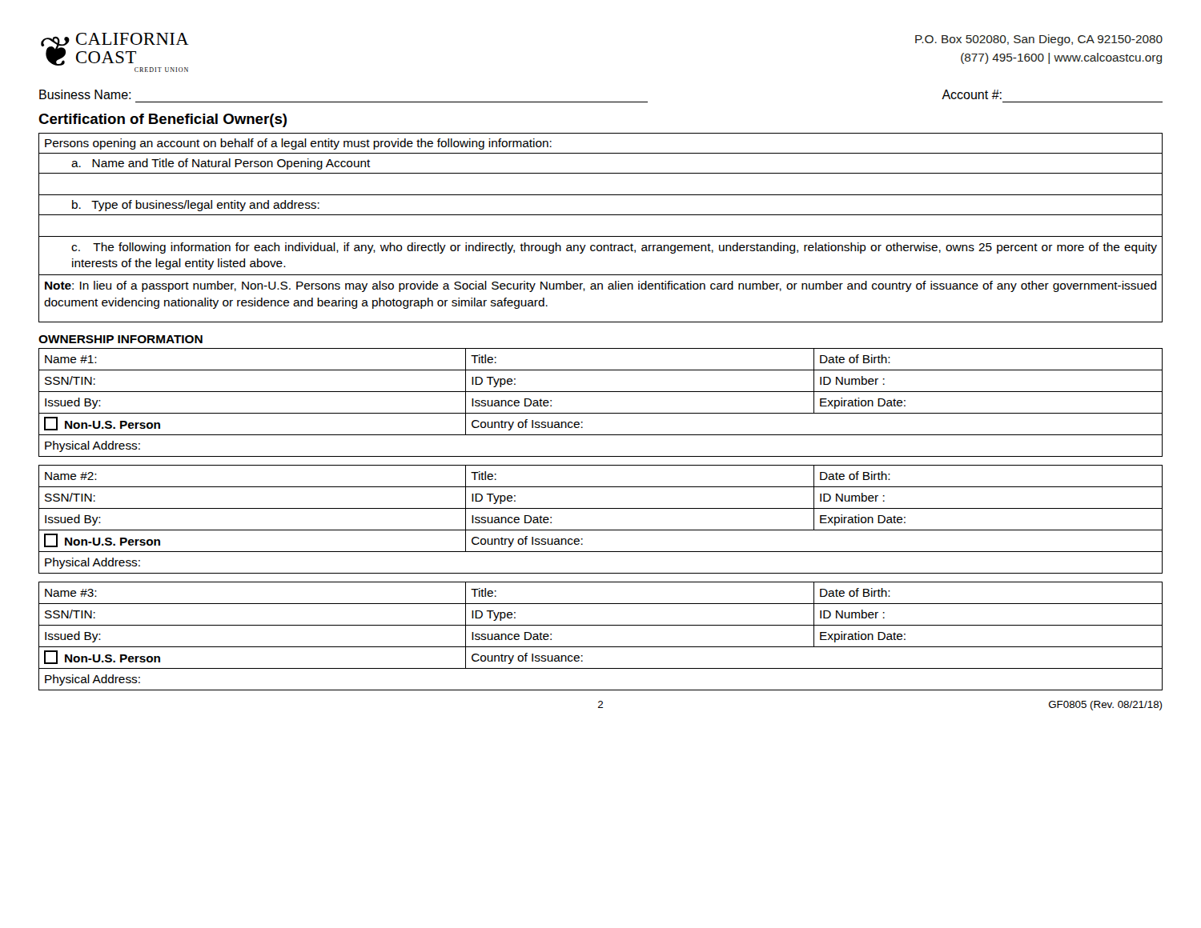❦ CALIFORNIA COAST CREDIT UNION
P.O. Box 502080, San Diego, CA 92150-2080
(877) 495-1600 | www.calcoastcu.org
Business Name: Account #:
Certification of Beneficial Owner(s)
| Persons opening an account on behalf of a legal entity must provide the following information: |
| a. Name and Title of Natural Person Opening Account |
| b. Type of business/legal entity and address: |
| c. The following information for each individual, if any, who directly or indirectly, through any contract, arrangement, understanding, relationship or otherwise, owns 25 percent or more of the equity interests of the legal entity listed above. |
| Note : In lieu of a passport number, Non-U.S. Persons may also provide a Social Security Number, an alien identification card number, or number and country of issuance of any other government-issued document evidencing nationality or residence and bearing a photograph or similar safeguard. |
OWNERSHIP INFORMATION
| Name #1: | Title: | Date of Birth: |
| SSN/TIN: | ID Type: | ID Number : |
| Issued By: | Issuance Date: | Expiration Date: |
| Non-U.S. Person | Country of Issuance: |
| Physical Address: |
| Name #2: | Title: | Date of Birth: |
| SSN/TIN: | ID Type: | ID Number : |
| Issued By: | Issuance Date: | Expiration Date: |
| Non-U.S. Person | Country of Issuance: |
| Physical Address: |
| Name #3: | Title: | Date of Birth: |
| SSN/TIN: | ID Type: | ID Number : |
| Issued By: | Issuance Date: | Expiration Date: |
| Non-U.S. Person | Country of Issuance: |
| Physical Address: |
2
GF0805 (Rev. 08/21/18)